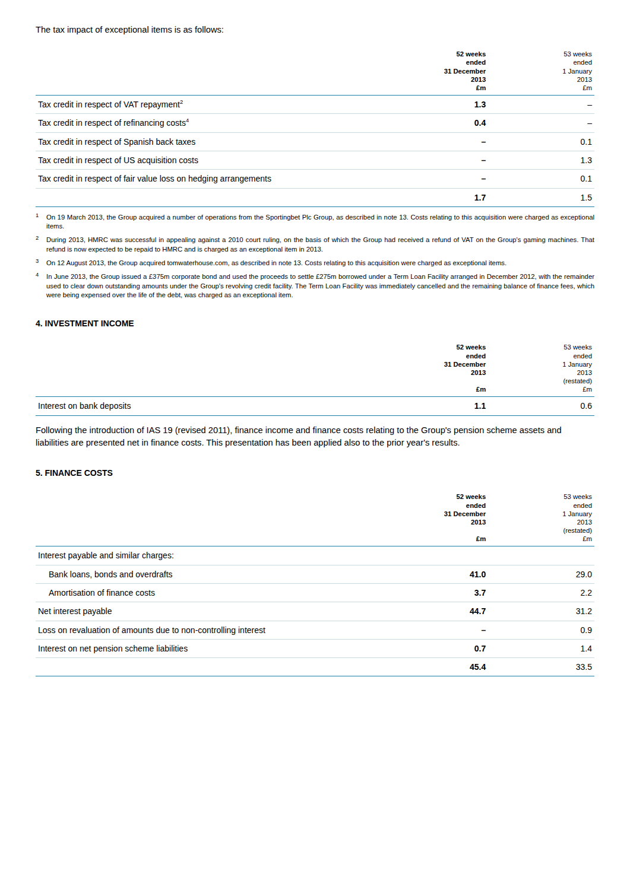The tax impact of exceptional items is as follows:
| | 52 weeks ended 31 December 2013 £m | 53 weeks ended 1 January 2013 £m |
| --- | --- | --- |
| Tax credit in respect of VAT repayment 2 | 1.3 | – |
| Tax credit in respect of refinancing costs 4 | 0.4 | – |
| Tax credit in respect of Spanish back taxes | – | 0.1 |
| Tax credit in respect of US acquisition costs | – | 1.3 |
| Tax credit in respect of fair value loss on hedging arrangements | – | 0.1 |
| | 1.7 | 1.5 |
1 On 19 March 2013, the Group acquired a number of operations from the Sportingbet Plc Group, as described in note 13. Costs relating to this acquisition were charged as exceptional items.
2 During 2013, HMRC was successful in appealing against a 2010 court ruling, on the basis of which the Group had received a refund of VAT on the Group's gaming machines. That refund is now expected to be repaid to HMRC and is charged as an exceptional item in 2013.
3 On 12 August 2013, the Group acquired tomwaterhouse.com, as described in note 13. Costs relating to this acquisition were charged as exceptional items.
4 In June 2013, the Group issued a £375m corporate bond and used the proceeds to settle £275m borrowed under a Term Loan Facility arranged in December 2012, with the remainder used to clear down outstanding amounts under the Group's revolving credit facility. The Term Loan Facility was immediately cancelled and the remaining balance of finance fees, which were being expensed over the life of the debt, was charged as an exceptional item.
4. INVESTMENT INCOME
| | 52 weeks ended 31 December 2013 £m | 53 weeks ended 1 January 2013 (restated) £m |
| --- | --- | --- |
| Interest on bank deposits | 1.1 | 0.6 |
Following the introduction of IAS 19 (revised 2011), finance income and finance costs relating to the Group's pension scheme assets and liabilities are presented net in finance costs. This presentation has been applied also to the prior year's results.
5. FINANCE COSTS
| | 52 weeks ended 31 December 2013 £m | 53 weeks ended 1 January 2013 (restated) £m |
| --- | --- | --- |
| Interest payable and similar charges: | | |
| Bank loans, bonds and overdrafts | 41.0 | 29.0 |
| Amortisation of finance costs | 3.7 | 2.2 |
| Net interest payable | 44.7 | 31.2 |
| Loss on revaluation of amounts due to non-controlling interest | – | 0.9 |
| Interest on net pension scheme liabilities | 0.7 | 1.4 |
| | 45.4 | 33.5 |